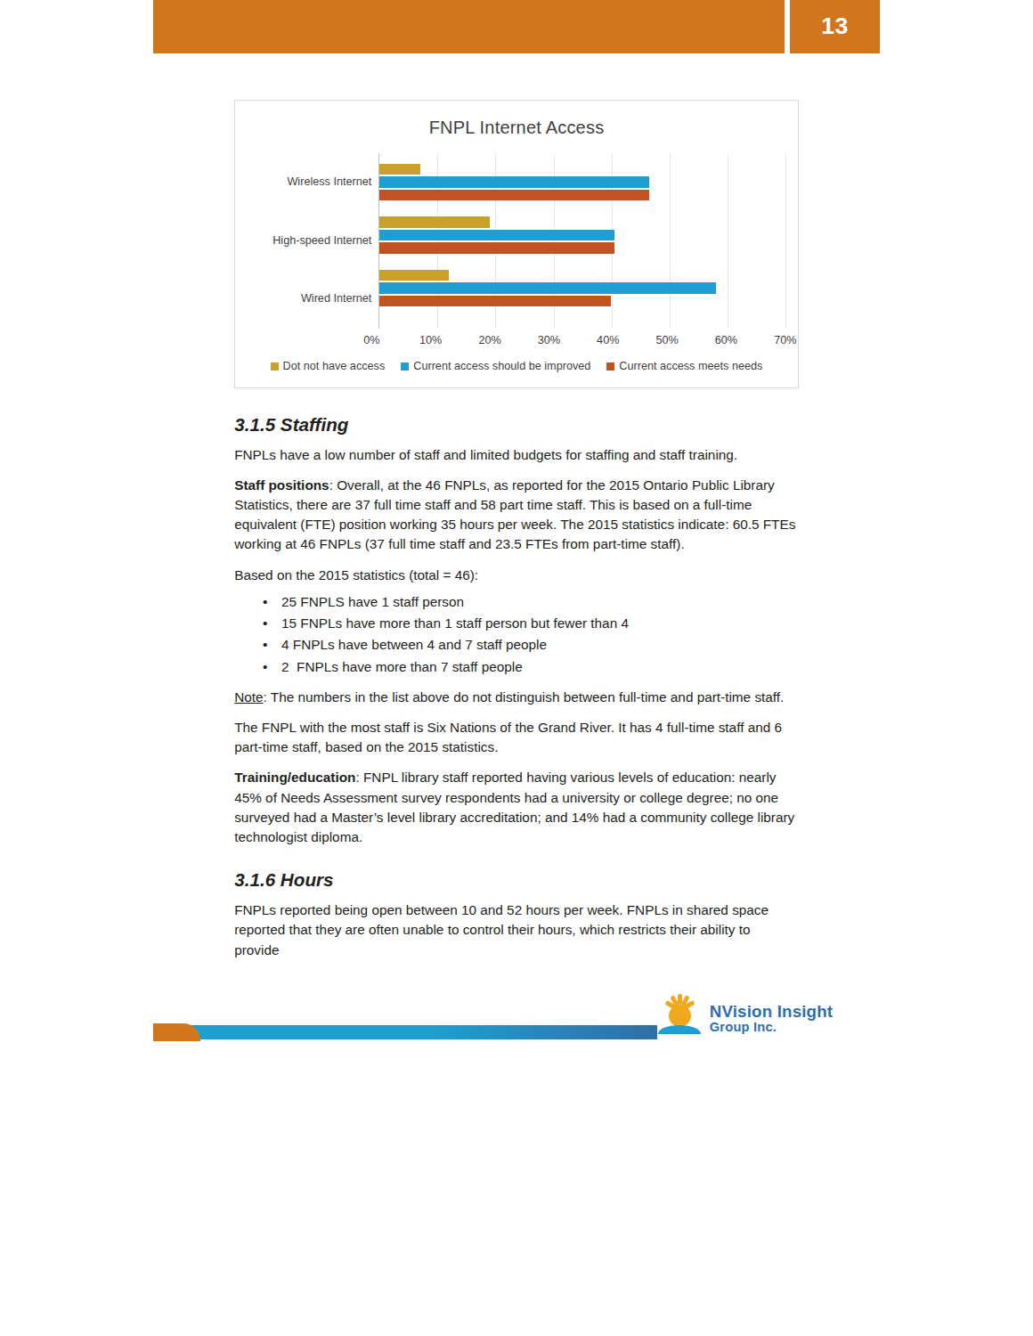13
FNPL Internet Access
Wireless Internet
High-speed Internet
Wired Internet
0% 10% 20% 30% 40% 50% 60% 70%
Dot not have access
Current access should be improved
Current access meets needs
3.1.5 Staffing
FNPLs have a low number of staff and limited budgets for staffing and staff training.
Staff positions: Overall, at the 46 FNPLs, as reported for the 2015 Ontario Public Library Statistics, there are 37 full time staff and 58 part time staff. This is based on a full-time equivalent (FTE) position working 35 hours per week. The 2015 statistics indicate: 60.5 FTEs working at 46 FNPLs (37 full time staff and 23.5 FTEs from part-time staff).
Based on the 2015 statistics (total = 46):
25 FNPLS have 1 staff person
15 FNPLs have more than 1 staff person but fewer than 4
4 FNPLs have between 4 and 7 staff people
2 FNPLs have more than 7 staff people
Note: The numbers in the list above do not distinguish between full-time and part-time staff.
The FNPL with the most staff is Six Nations of the Grand River. It has 4 full-time staff and 6 part-time staff, based on the 2015 statistics.
Training/education: FNPL library staff reported having various levels of education: nearly 45% of Needs Assessment survey respondents had a university or college degree; no one surveyed had a Master’s level library accreditation; and 14% had a community college library technologist diploma.
3.1.6 Hours
FNPLs reported being open between 10 and 52 hours per week. FNPLs in shared space reported that they are often unable to control their hours, which restricts their ability to provide
NVision Insight
Group Inc.